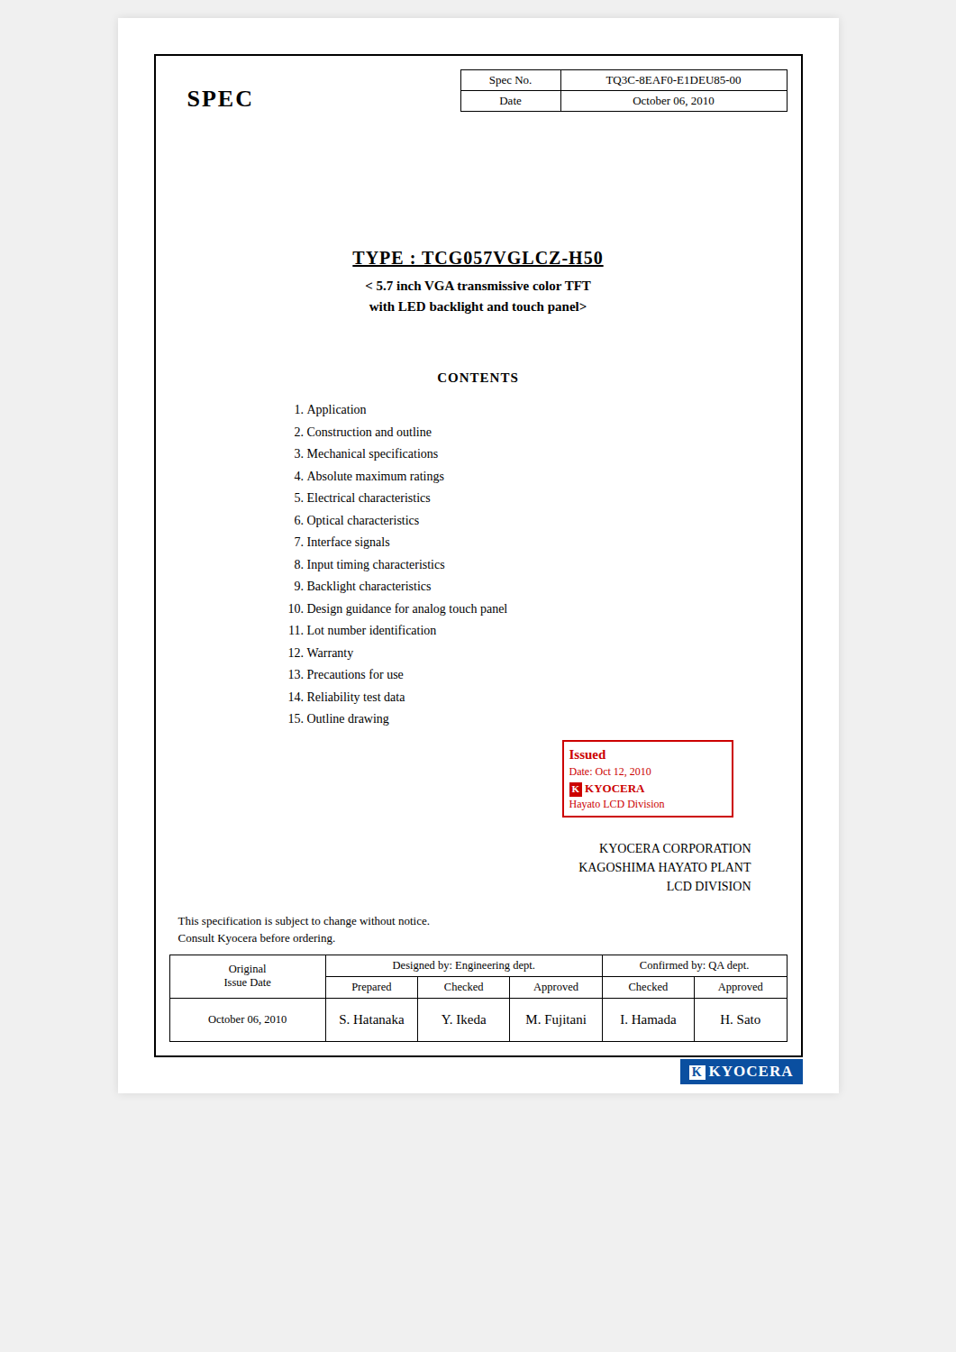SPEC
| Spec No. | TQ3C-8EAF0-E1DEU85-00 |
| Date | October 06, 2010 |
TYPE : TCG057VGLCZ-H50
< 5.7 inch VGA transmissive color TFT
with LED backlight and touch panel>
CONTENTS
Application
Construction and outline
Mechanical specifications
Absolute maximum ratings
Electrical characteristics
Optical characteristics
Interface signals
Input timing characteristics
Backlight characteristics
Design guidance for analog touch panel
Lot number identification
Warranty
Precautions for use
Reliability test data
Outline drawing
Issued
Date: Oct 12, 2010
KKYOCERA
Hayato LCD Division
KYOCERA CORPORATION
KAGOSHIMA HAYATO PLANT
LCD DIVISION
This specification is subject to change without notice.
Consult Kyocera before ordering.
| Original Issue Date | Designed by: Engineering dept. | Confirmed by: QA dept. |
| Prepared | Checked | Approved | Checked | Approved |
| October 06, 2010 | S. Hatanaka | Y. Ikeda | M. Fujitani | I. Hamada | H. Sato |
KKYOCERA